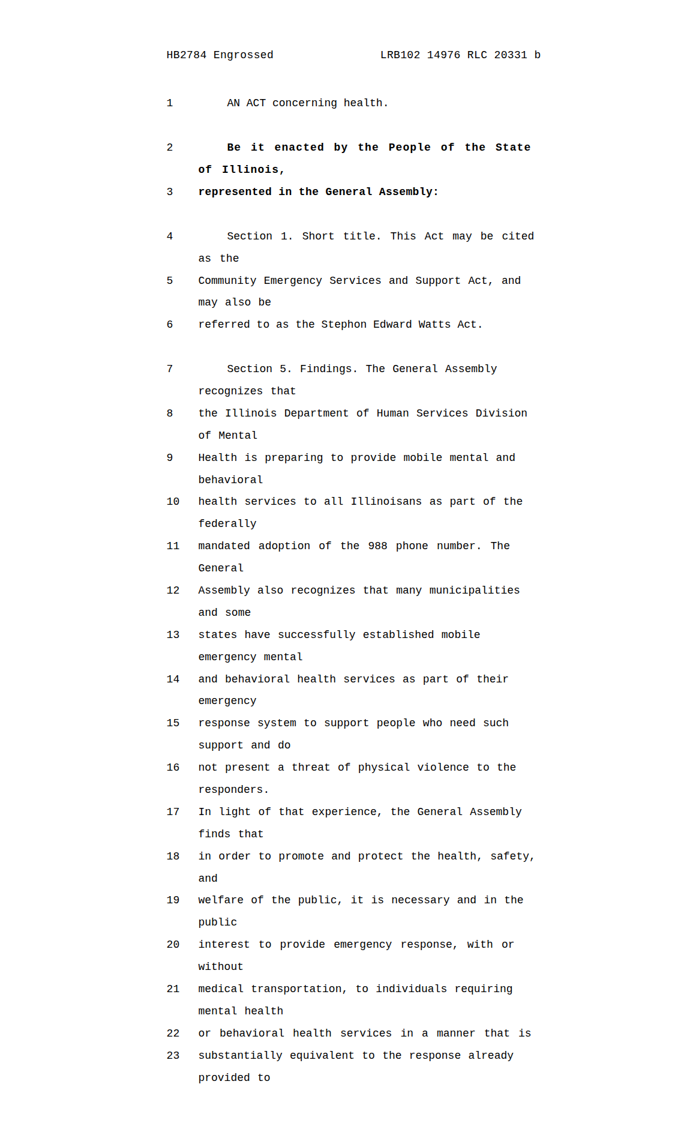HB2784 Engrossed LRB102 14976 RLC 20331 b
| 1 | AN ACT concerning health. |
| 2 | Be it enacted by the People of the State of Illinois, |
| 3 | represented in the General Assembly: |
| 4 | Section 1. Short title. This Act may be cited as the |
| 5 | Community Emergency Services and Support Act, and may also be |
| 6 | referred to as the Stephon Edward Watts Act. |
| 7 | Section 5. Findings. The General Assembly recognizes that |
| 8 | the Illinois Department of Human Services Division of Mental |
| 9 | Health is preparing to provide mobile mental and behavioral |
| 10 | health services to all Illinoisans as part of the federally |
| 11 | mandated adoption of the 988 phone number. The General |
| 12 | Assembly also recognizes that many municipalities and some |
| 13 | states have successfully established mobile emergency mental |
| 14 | and behavioral health services as part of their emergency |
| 15 | response system to support people who need such support and do |
| 16 | not present a threat of physical violence to the responders. |
| 17 | In light of that experience, the General Assembly finds that |
| 18 | in order to promote and protect the health, safety, and |
| 19 | welfare of the public, it is necessary and in the public |
| 20 | interest to provide emergency response, with or without |
| 21 | medical transportation, to individuals requiring mental health |
| 22 | or behavioral health services in a manner that is |
| 23 | substantially equivalent to the response already provided to |